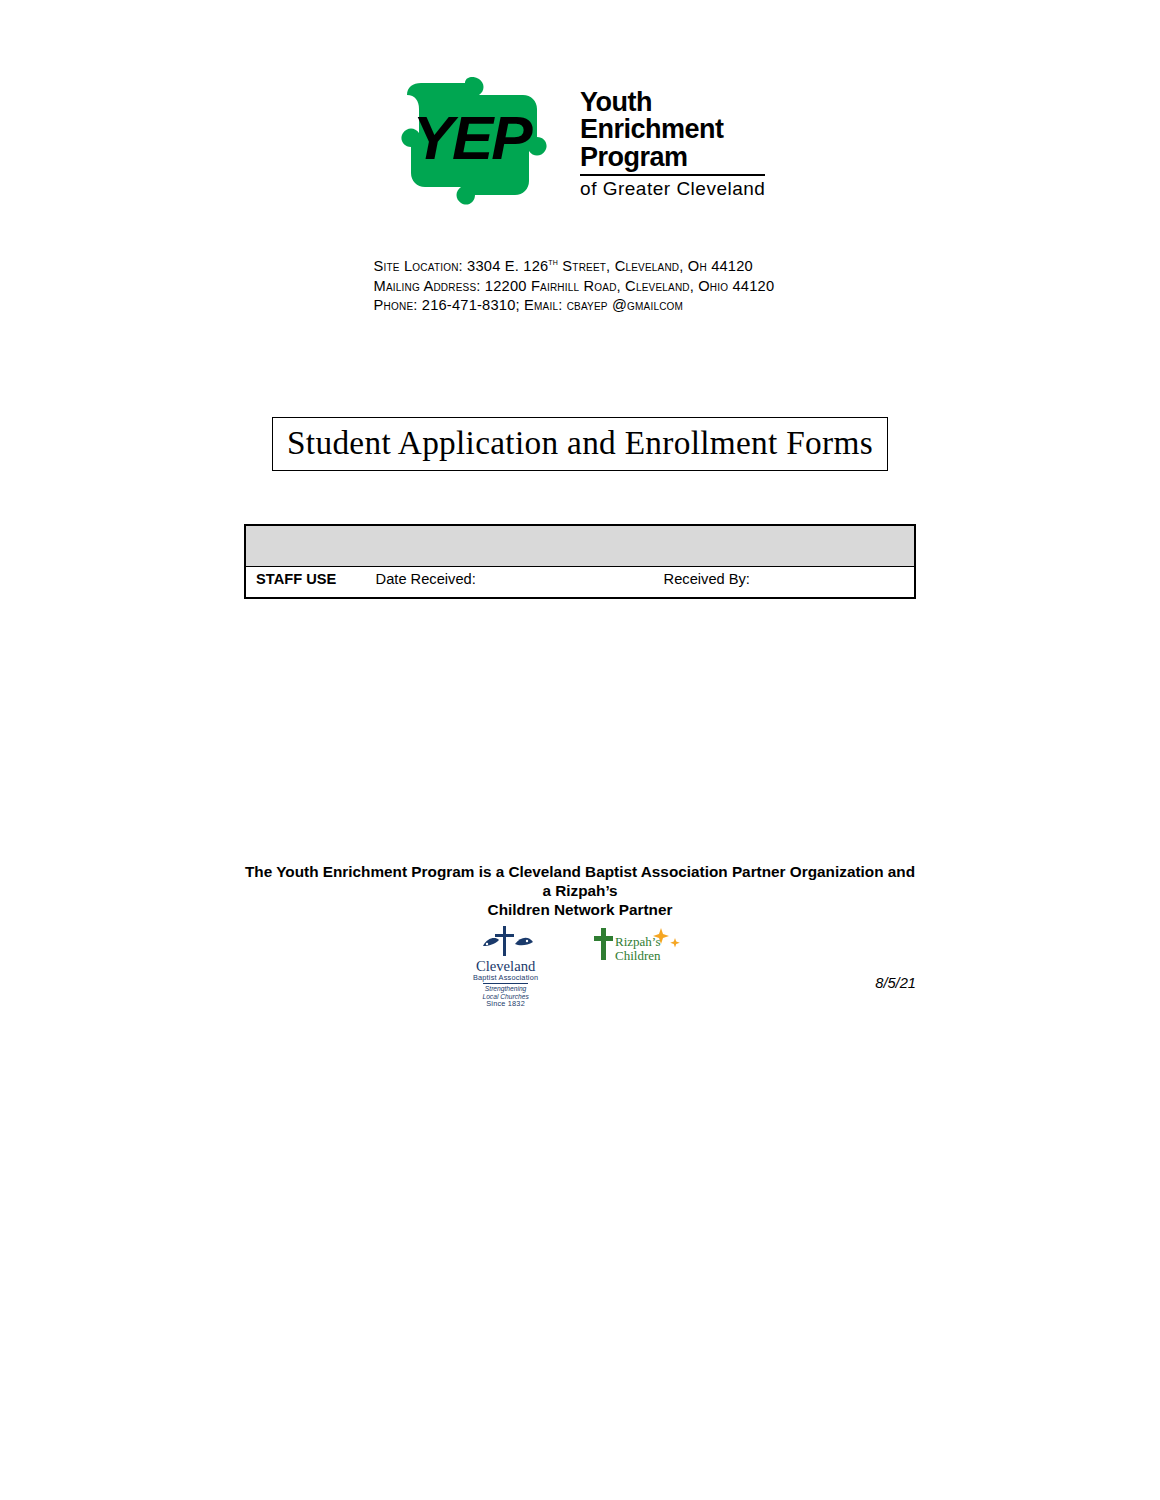YEP
Youth
Enrichment
Program
of Greater Cleveland
Site Location: 3304 E. 126th Street, Cleveland, Oh 44120
Mailing Address: 12200 Fairhill Road, Cleveland, Ohio 44120
Phone: 216-471-8310; Email: cbayep @gmailcom
Student Application and Enrollment Forms
STAFF USE Date Received: Received By:
The Youth Enrichment Program is a Cleveland Baptist Association Partner Organization and a Rizpah’s
Children Network Partner
Cleveland Baptist Association
Strengthening
Local Churches Since 1832
Rizpah’s Children
8/5/21